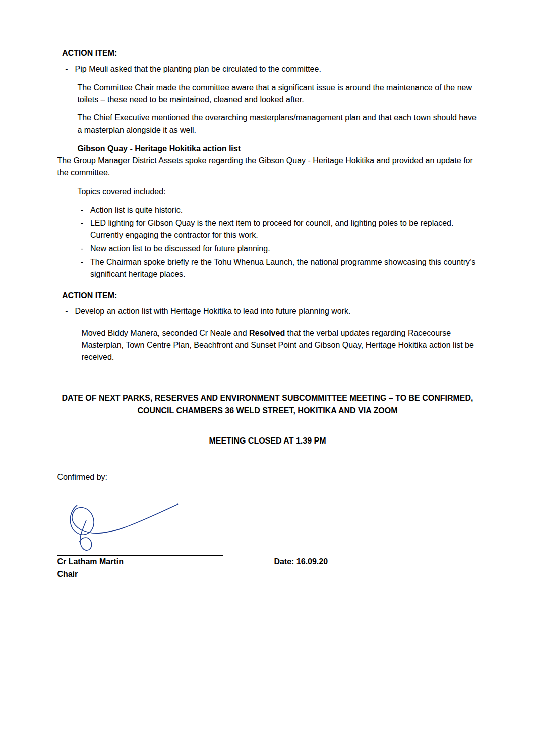ACTION ITEM:
Pip Meuli asked that the planting plan be circulated to the committee.
The Committee Chair made the committee aware that a significant issue is around the maintenance of the new toilets – these need to be maintained, cleaned and looked after.
The Chief Executive mentioned the overarching masterplans/management plan and that each town should have a masterplan alongside it as well.
Gibson Quay - Heritage Hokitika action list
The Group Manager District Assets spoke regarding the Gibson Quay - Heritage Hokitika and provided an update for the committee.
Topics covered included:
Action list is quite historic.
LED lighting for Gibson Quay is the next item to proceed for council, and lighting poles to be replaced. Currently engaging the contractor for this work.
New action list to be discussed for future planning.
The Chairman spoke briefly re the Tohu Whenua Launch, the national programme showcasing this country’s significant heritage places.
ACTION ITEM:
Develop an action list with Heritage Hokitika to lead into future planning work.
Moved Biddy Manera, seconded Cr Neale and Resolved that the verbal updates regarding Racecourse Masterplan, Town Centre Plan, Beachfront and Sunset Point and Gibson Quay, Heritage Hokitika action list be received.
DATE OF NEXT PARKS, RESERVES AND ENVIRONMENT SUBCOMMITTEE MEETING – TO BE CONFIRMED, COUNCIL CHAMBERS 36 WELD STREET, HOKITIKA AND VIA ZOOM
MEETING CLOSED AT 1.39 PM
Confirmed by:
Cr Latham Martin
Chair
Date: 16.09.20